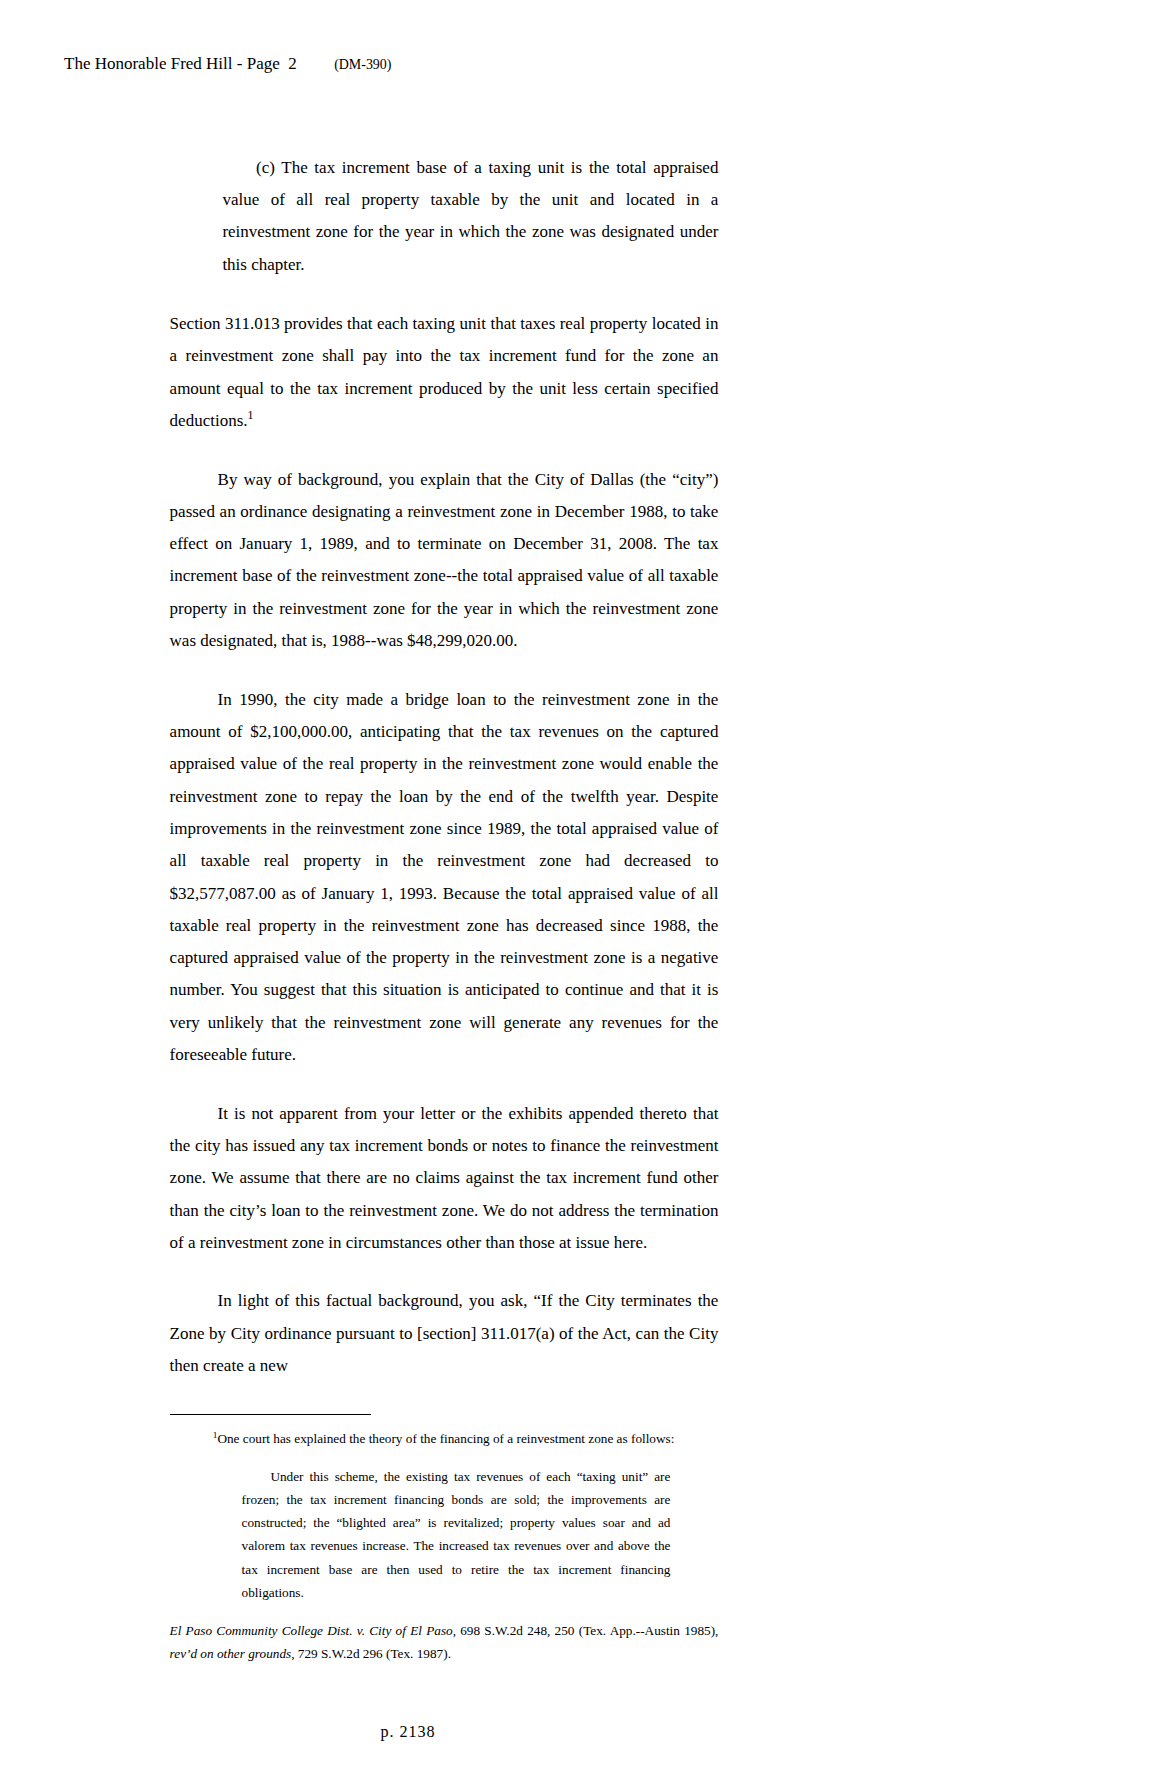The Honorable Fred Hill - Page 2 (DM-390)
(c) The tax increment base of a taxing unit is the total appraised value of all real property taxable by the unit and located in a reinvestment zone for the year in which the zone was designated under this chapter.
Section 311.013 provides that each taxing unit that taxes real property located in a reinvestment zone shall pay into the tax increment fund for the zone an amount equal to the tax increment produced by the unit less certain specified deductions.1
By way of background, you explain that the City of Dallas (the “city”) passed an ordinance designating a reinvestment zone in December 1988, to take effect on January 1, 1989, and to terminate on December 31, 2008. The tax increment base of the reinvestment zone--the total appraised value of all taxable property in the reinvestment zone for the year in which the reinvestment zone was designated, that is, 1988--was $48,299,020.00.
In 1990, the city made a bridge loan to the reinvestment zone in the amount of $2,100,000.00, anticipating that the tax revenues on the captured appraised value of the real property in the reinvestment zone would enable the reinvestment zone to repay the loan by the end of the twelfth year. Despite improvements in the reinvestment zone since 1989, the total appraised value of all taxable real property in the reinvestment zone had decreased to $32,577,087.00 as of January 1, 1993. Because the total appraised value of all taxable real property in the reinvestment zone has decreased since 1988, the captured appraised value of the property in the reinvestment zone is a negative number. You suggest that this situation is anticipated to continue and that it is very unlikely that the reinvestment zone will generate any revenues for the foreseeable future.
It is not apparent from your letter or the exhibits appended thereto that the city has issued any tax increment bonds or notes to finance the reinvestment zone. We assume that there are no claims against the tax increment fund other than the city’s loan to the reinvestment zone. We do not address the termination of a reinvestment zone in circumstances other than those at issue here.
In light of this factual background, you ask, “If the City terminates the Zone by City ordinance pursuant to [section] 311.017(a) of the Act, can the City then create a new
1One court has explained the theory of the financing of a reinvestment zone as follows:
Under this scheme, the existing tax revenues of each “taxing unit” are frozen; the tax increment financing bonds are sold; the improvements are constructed; the “blighted area” is revitalized; property values soar and ad valorem tax revenues increase. The increased tax revenues over and above the tax increment base are then used to retire the tax increment financing obligations.
El Paso Community College Dist. v. City of El Paso, 698 S.W.2d 248, 250 (Tex. App.--Austin 1985), rev’d on other grounds, 729 S.W.2d 296 (Tex. 1987).
p. 2138